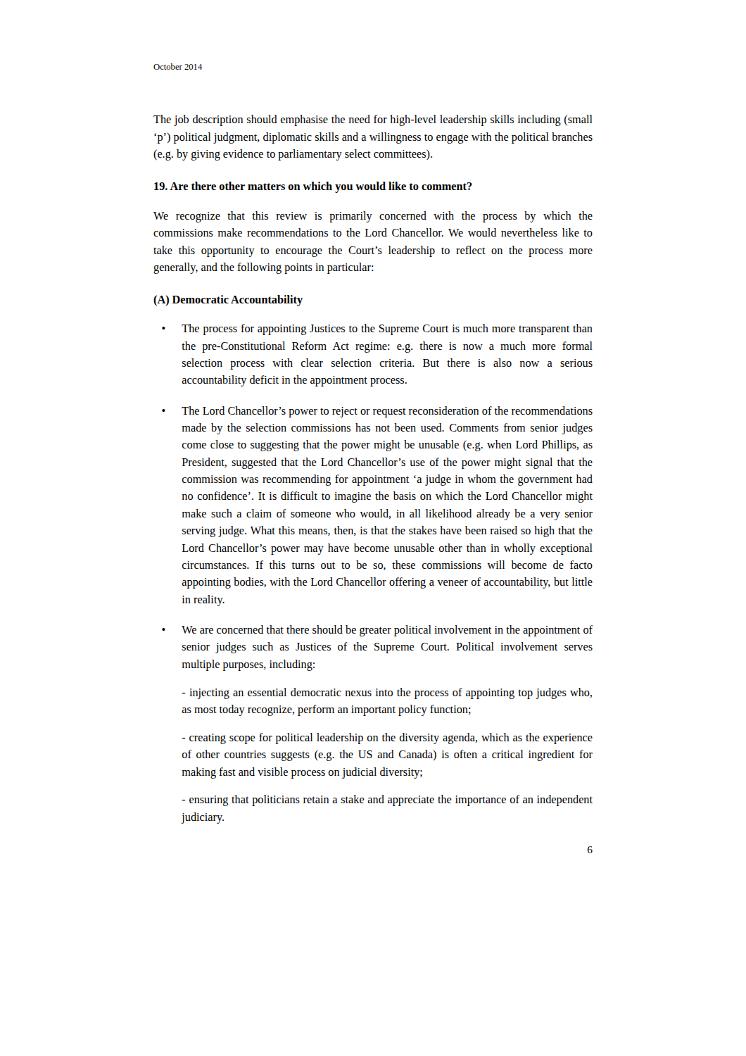October 2014
The job description should emphasise the need for high-level leadership skills including (small ‘p’) political judgment, diplomatic skills and a willingness to engage with the political branches (e.g. by giving evidence to parliamentary select committees).
19. Are there other matters on which you would like to comment?
We recognize that this review is primarily concerned with the process by which the commissions make recommendations to the Lord Chancellor. We would nevertheless like to take this opportunity to encourage the Court’s leadership to reflect on the process more generally, and the following points in particular:
(A) Democratic Accountability
The process for appointing Justices to the Supreme Court is much more transparent than the pre-Constitutional Reform Act regime: e.g. there is now a much more formal selection process with clear selection criteria. But there is also now a serious accountability deficit in the appointment process.
The Lord Chancellor’s power to reject or request reconsideration of the recommendations made by the selection commissions has not been used. Comments from senior judges come close to suggesting that the power might be unusable (e.g. when Lord Phillips, as President, suggested that the Lord Chancellor’s use of the power might signal that the commission was recommending for appointment ‘a judge in whom the government had no confidence’. It is difficult to imagine the basis on which the Lord Chancellor might make such a claim of someone who would, in all likelihood already be a very senior serving judge. What this means, then, is that the stakes have been raised so high that the Lord Chancellor’s power may have become unusable other than in wholly exceptional circumstances. If this turns out to be so, these commissions will become de facto appointing bodies, with the Lord Chancellor offering a veneer of accountability, but little in reality.
We are concerned that there should be greater political involvement in the appointment of senior judges such as Justices of the Supreme Court. Political involvement serves multiple purposes, including:
- injecting an essential democratic nexus into the process of appointing top judges who, as most today recognize, perform an important policy function;
- creating scope for political leadership on the diversity agenda, which as the experience of other countries suggests (e.g. the US and Canada) is often a critical ingredient for making fast and visible process on judicial diversity;
- ensuring that politicians retain a stake and appreciate the importance of an independent judiciary.
6